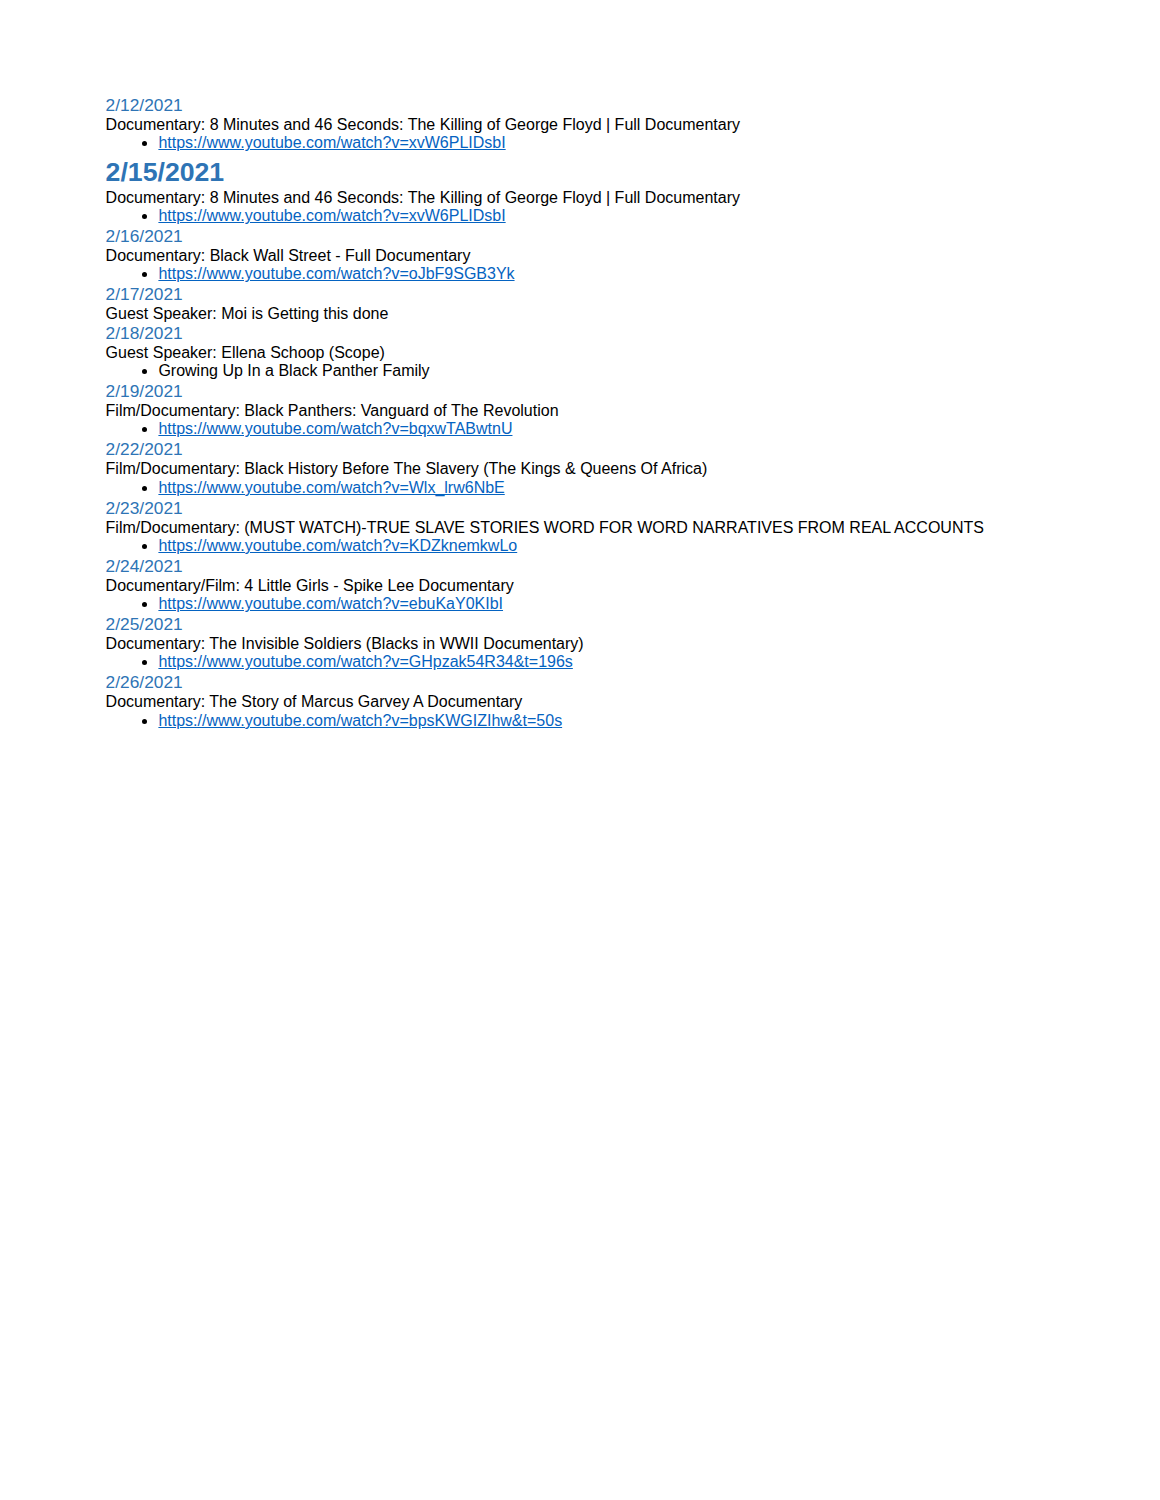2/12/2021
Documentary: 8 Minutes and 46 Seconds: The Killing of George Floyd | Full Documentary
https://www.youtube.com/watch?v=xvW6PLIDsbI
2/15/2021
Documentary: 8 Minutes and 46 Seconds: The Killing of George Floyd | Full Documentary
https://www.youtube.com/watch?v=xvW6PLIDsbI
2/16/2021
Documentary: Black Wall Street - Full Documentary
https://www.youtube.com/watch?v=oJbF9SGB3Yk
2/17/2021
Guest Speaker: Moi is Getting this done
2/18/2021
Guest Speaker: Ellena Schoop (Scope)
Growing Up In a Black Panther Family
2/19/2021
Film/Documentary: Black Panthers: Vanguard of The Revolution
https://www.youtube.com/watch?v=bqxwTABwtnU
2/22/2021
Film/Documentary: Black History Before The Slavery (The Kings & Queens Of Africa)
https://www.youtube.com/watch?v=Wlx_lrw6NbE
2/23/2021
Film/Documentary: (MUST WATCH)-TRUE SLAVE STORIES WORD FOR WORD NARRATIVES FROM REAL ACCOUNTS
https://www.youtube.com/watch?v=KDZknemkwLo
2/24/2021
Documentary/Film: 4 Little Girls - Spike Lee Documentary
https://www.youtube.com/watch?v=ebuKaY0KIbI
2/25/2021
Documentary: The Invisible Soldiers (Blacks in WWII Documentary)
https://www.youtube.com/watch?v=GHpzak54R34&t=196s
2/26/2021
Documentary: The Story of Marcus Garvey A Documentary
https://www.youtube.com/watch?v=bpsKWGIZIhw&t=50s